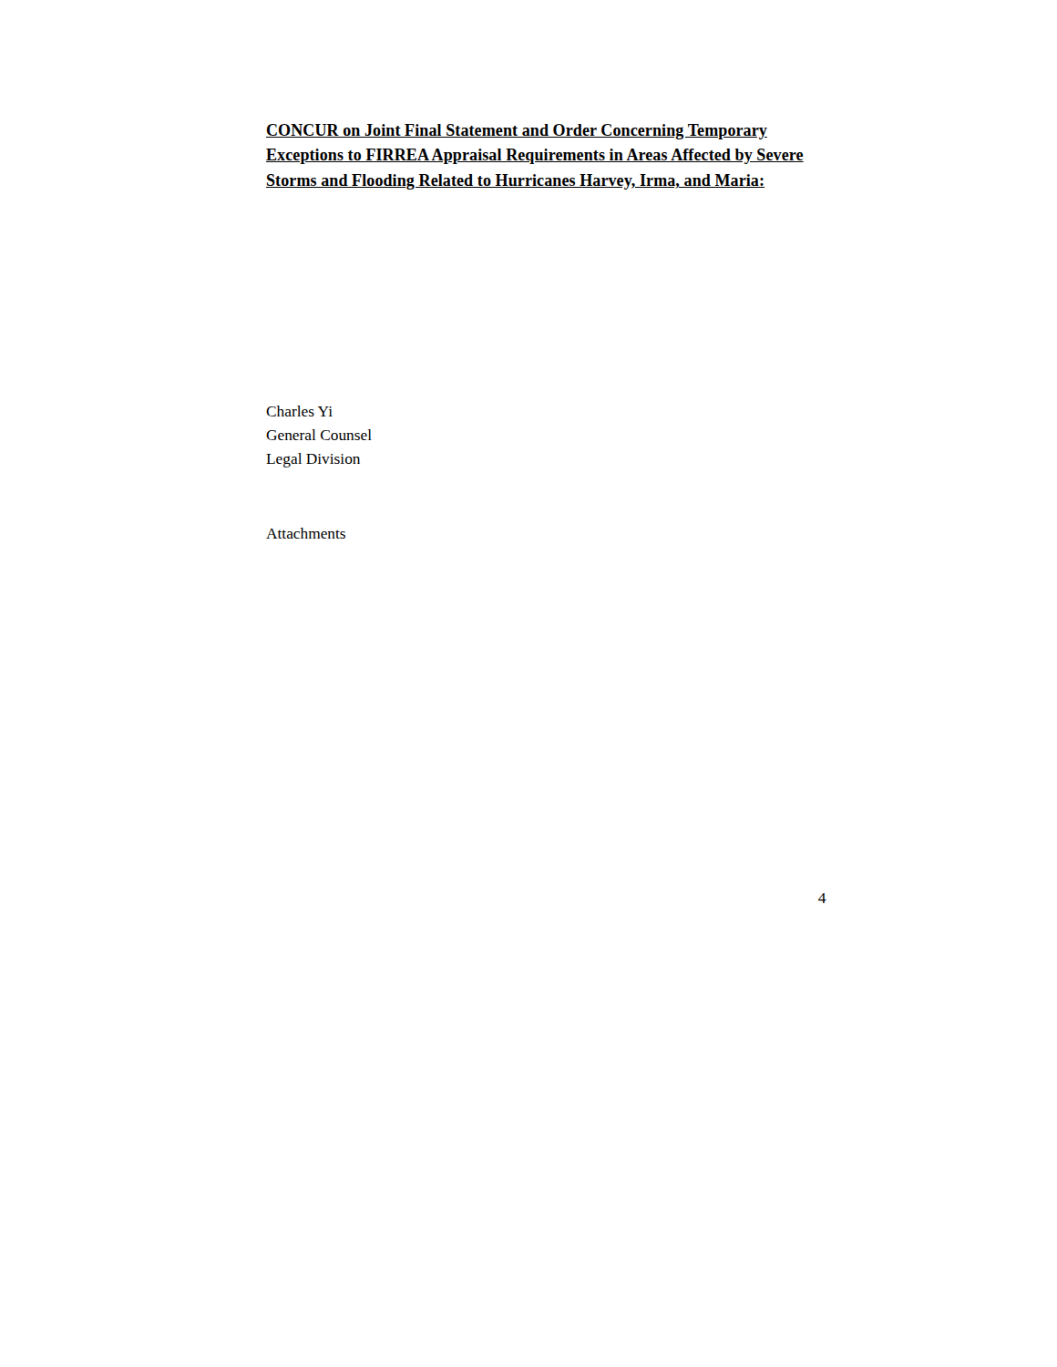CONCUR on Joint Final Statement and Order Concerning Temporary Exceptions to FIRREA Appraisal Requirements in Areas Affected by Severe Storms and Flooding Related to Hurricanes Harvey, Irma, and Maria:
Charles Yi
General Counsel
Legal Division
Attachments
4